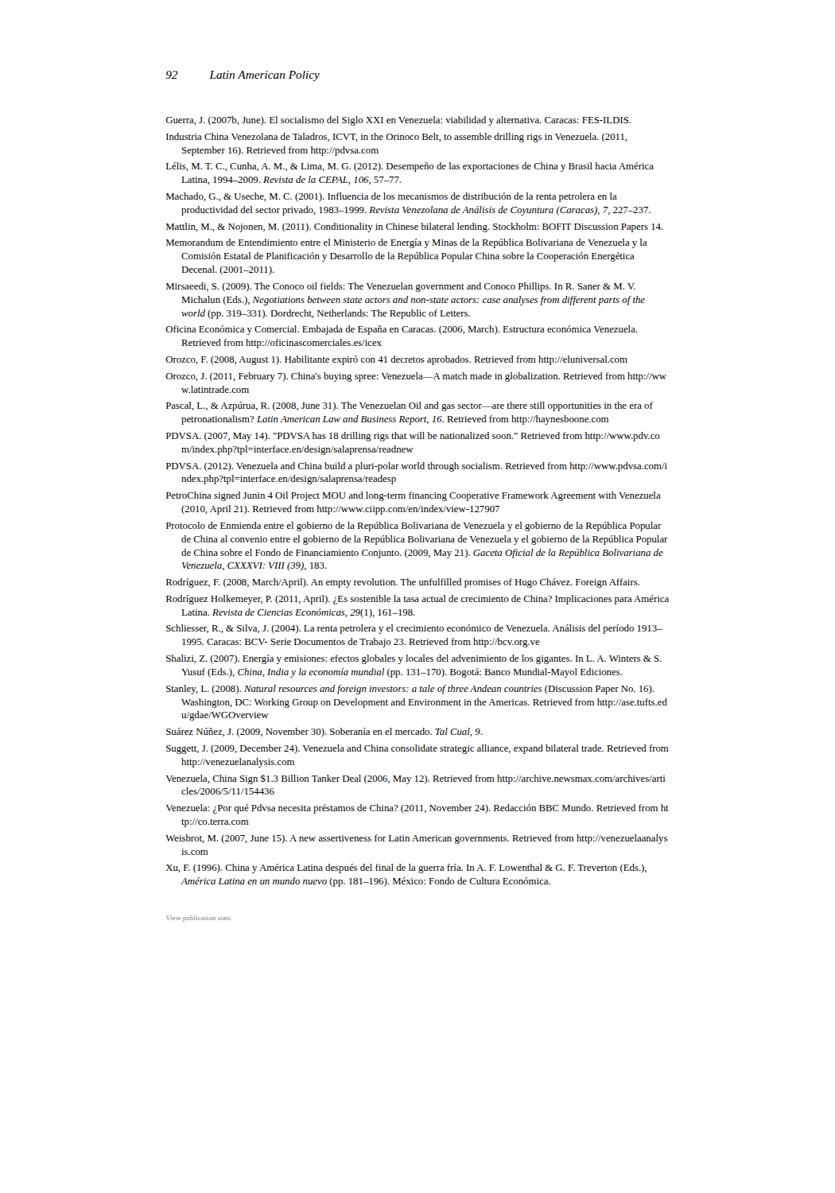92 Latin American Policy
Guerra, J. (2007b, June). El socialismo del Siglo XXI en Venezuela: viabilidad y alternativa. Caracas: FES-ILDIS.
Industria China Venezolana de Taladros, ICVT, in the Orinoco Belt, to assemble drilling rigs in Venezuela. (2011, September 16). Retrieved from http://pdvsa.com
Lélis, M. T. C., Cunha, A. M., & Lima, M. G. (2012). Desempeño de las exportaciones de China y Brasil hacia América Latina, 1994–2009. Revista de la CEPAL, 106, 57–77.
Machado, G., & Useche, M. C. (2001). Influencia de los mecanismos de distribución de la renta petrolera en la productividad del sector privado, 1983–1999. Revista Venezolana de Análisis de Coyuntura (Caracas), 7, 227–237.
Mattlin, M., & Nojonen, M. (2011). Conditionality in Chinese bilateral lending. Stockholm: BOFIT Discussion Papers 14.
Memorandum de Entendimiento entre el Ministerio de Energía y Minas de la República Bolivariana de Venezuela y la Comisión Estatal de Planificación y Desarrollo de la República Popular China sobre la Cooperación Energética Decenal. (2001–2011).
Mirsaeedi, S. (2009). The Conoco oil fields: The Venezuelan government and Conoco Phillips. In R. Saner & M. V. Michalun (Eds.), Negotiations between state actors and non-state actors: case analyses from different parts of the world (pp. 319–331). Dordrecht, Netherlands: The Republic of Letters.
Oficina Económica y Comercial. Embajada de España en Caracas. (2006, March). Estructura económica Venezuela. Retrieved from http://oficinascomerciales.es/icex
Orozco, F. (2008, August 1). Habilitante expiró con 41 decretos aprobados. Retrieved from http://eluniversal.com
Orozco, J. (2011, February 7). China's buying spree: Venezuela—A match made in globalization. Retrieved from http://www.latintrade.com
Pascal, L., & Azpúrua, R. (2008, June 31). The Venezuelan Oil and gas sector—are there still opportunities in the era of petronationalism? Latin American Law and Business Report, 16. Retrieved from http://haynesboone.com
PDVSA. (2007, May 14). "PDVSA has 18 drilling rigs that will be nationalized soon." Retrieved from http://www.pdv.com/index.php?tpl=interface.en/design/salaprensa/readnew
PDVSA. (2012). Venezuela and China build a pluri-polar world through socialism. Retrieved from http://www.pdvsa.com/index.php?tpl=interface.en/design/salaprensa/readesp
PetroChina signed Junin 4 Oil Project MOU and long-term financing Cooperative Framework Agreement with Venezuela (2010, April 21). Retrieved from http://www.ciipp.com/en/index/view-127907
Protocolo de Enmienda entre el gobierno de la República Bolivariana de Venezuela y el gobierno de la República Popular de China al convenio entre el gobierno de la República Bolivariana de Venezuela y el gobierno de la República Popular de China sobre el Fondo de Financiamiento Conjunto. (2009, May 21). Gaceta Oficial de la República Bolivariana de Venezuela, CXXXVI: VIII (39), 183.
Rodríguez, F. (2008, March/April). An empty revolution. The unfulfilled promises of Hugo Chávez. Foreign Affairs.
Rodríguez Holkemeyer, P. (2011, April). ¿Es sostenible la tasa actual de crecimiento de China? Implicaciones para América Latina. Revista de Ciencias Económicas, 29(1), 161–198.
Schliesser, R., & Silva, J. (2004). La renta petrolera y el crecimiento económico de Venezuela. Análisis del período 1913–1995. Caracas: BCV- Serie Documentos de Trabajo 23. Retrieved from http://bcv.org.ve
Shalizi, Z. (2007). Energía y emisiones: efectos globales y locales del advenimiento de los gigantes. In L. A. Winters & S. Yusuf (Eds.), China, India y la economía mundial (pp. 131–170). Bogotá: Banco Mundial-Mayol Ediciones.
Stanley, L. (2008). Natural resources and foreign investors: a tale of three Andean countries (Discussion Paper No. 16). Washington, DC: Working Group on Development and Environment in the Americas. Retrieved from http://ase.tufts.edu/gdae/WGOverview
Suárez Núñez, J. (2009, November 30). Soberanía en el mercado. Tal Cual, 9.
Suggett, J. (2009, December 24). Venezuela and China consolidate strategic alliance, expand bilateral trade. Retrieved from http://venezuelanalysis.com
Venezuela, China Sign $1.3 Billion Tanker Deal (2006, May 12). Retrieved from http://archive.newsmax.com/archives/articles/2006/5/11/154436
Venezuela: ¿Por qué Pdvsa necesita préstamos de China? (2011, November 24). Redacción BBC Mundo. Retrieved from http://co.terra.com
Weisbrot, M. (2007, June 15). A new assertiveness for Latin American governments. Retrieved from http://venezuelaanalysis.com
Xu, F. (1996). China y América Latina después del final de la guerra fría. In A. F. Lowenthal & G. F. Treverton (Eds.), América Latina en un mundo nuevo (pp. 181–196). México: Fondo de Cultura Económica.
View publication stats